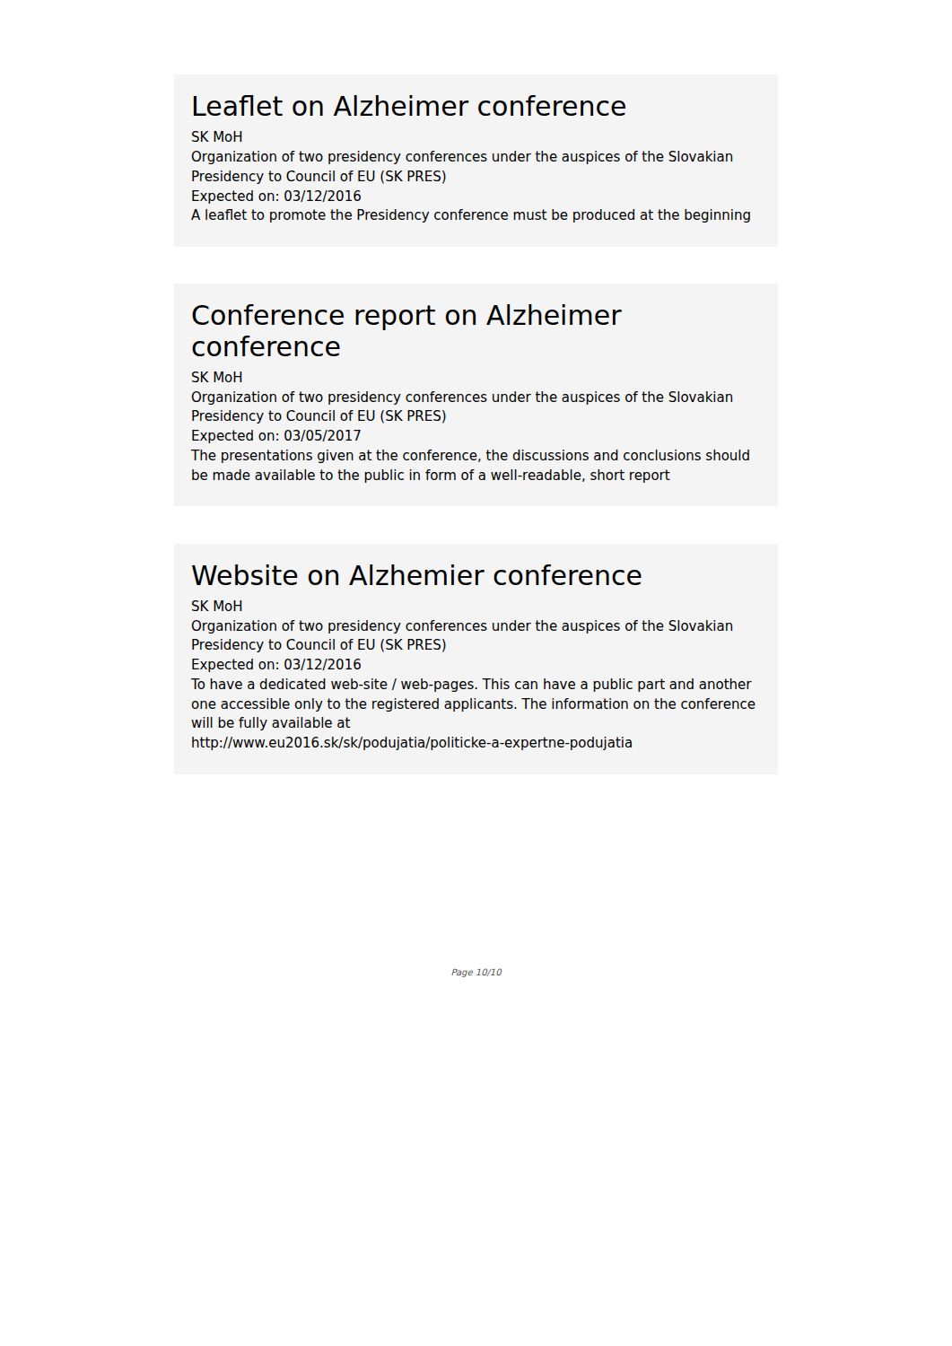Leaflet on Alzheimer conference
SK MoH
Organization of two presidency conferences under the auspices of the Slovakian Presidency to Council of EU (SK PRES)
Expected on: 03/12/2016
A leaflet to promote the Presidency conference must be produced at the beginning
Conference report on Alzheimer conference
SK MoH
Organization of two presidency conferences under the auspices of the Slovakian Presidency to Council of EU (SK PRES)
Expected on: 03/05/2017
The presentations given at the conference, the discussions and conclusions should be made available to the public in form of a well-readable, short report
Website on Alzhemier conference
SK MoH
Organization of two presidency conferences under the auspices of the Slovakian Presidency to Council of EU (SK PRES)
Expected on: 03/12/2016
To have a dedicated web-site / web-pages. This can have a public part and another one accessible only to the registered applicants. The information on the conference will be fully available at
http://www.eu2016.sk/sk/podujatia/politicke-a-expertne-podujatia
Page 10/10